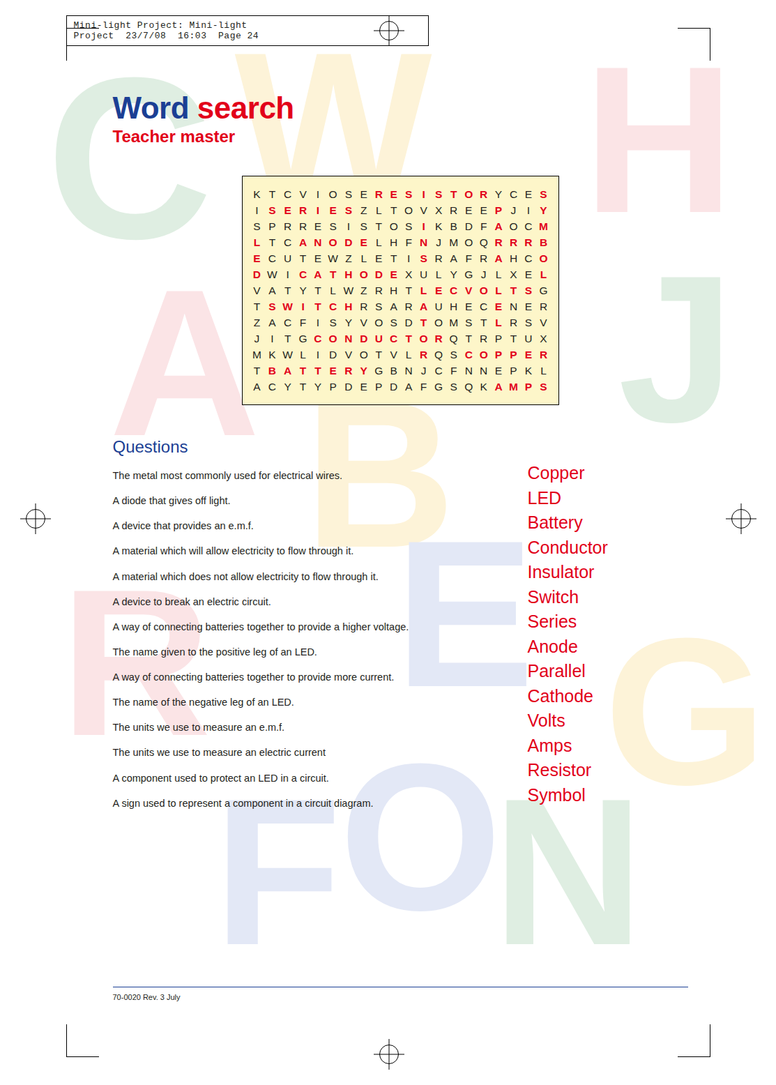C W H A B J R E G F O N
Mini-light Project: Mini-light Project 23/7/08 16:03 Page 24
Word search
Teacher master
| K | T | C | V | I | O | S | E | R | E | S | I | S | T | O | R | Y | C | E | S |
| I | S | E | R | I | E | S | Z | L | T | O | V | X | R | E | E | P | J | I | Y |
| S | P | R | R | E | S | I | S | T | O | S | I | K | B | D | F | A | O | C | M |
| L | T | C | A | N | O | D | E | L | H | F | N | J | M | O | Q | R | R | R | B |
| E | C | U | T | E | W | Z | L | E | T | I | S | R | A | F | R | A | H | C | O |
| D | W | I | C | A | T | H | O | D | E | X | U | L | Y | G | J | L | X | E | L |
| V | A | T | Y | T | L | W | Z | R | H | T | L | E | C | V | O | L | T | S | G |
| T | S | W | I | T | C | H | R | S | A | R | A | U | H | E | C | E | N | E | R |
| Z | A | C | F | I | S | Y | V | O | S | D | T | O | M | S | T | L | R | S | V |
| J | I | T | G | C | O | N | D | U | C | T | O | R | Q | T | R | P | T | U | X |
| M | K | W | L | I | D | V | O | T | V | L | R | Q | S | C | O | P | P | E | R |
| T | B | A | T | T | E | R | Y | G | B | N | J | C | F | N | N | E | P | K | L |
| A | C | Y | T | Y | P | D | E | P | D | A | F | G | S | Q | K | A | M | P | S |
Questions
The metal most commonly used for electrical wires.
A diode that gives off light.
A device that provides an e.m.f.
A material which will allow electricity to flow through it.
A material which does not allow electricity to flow through it.
A device to break an electric circuit.
A way of connecting batteries together to provide a higher voltage.
The name given to the positive leg of an LED.
A way of connecting batteries together to provide more current.
The name of the negative leg of an LED.
The units we use to measure an e.m.f.
The units we use to measure an electric current
A component used to protect an LED in a circuit.
A sign used to represent a component in a circuit diagram.
Copper
LED
Battery
Conductor
Insulator
Switch
Series
Anode
Parallel
Cathode
Volts
Amps
Resistor
Symbol
70-0020 Rev. 3 July